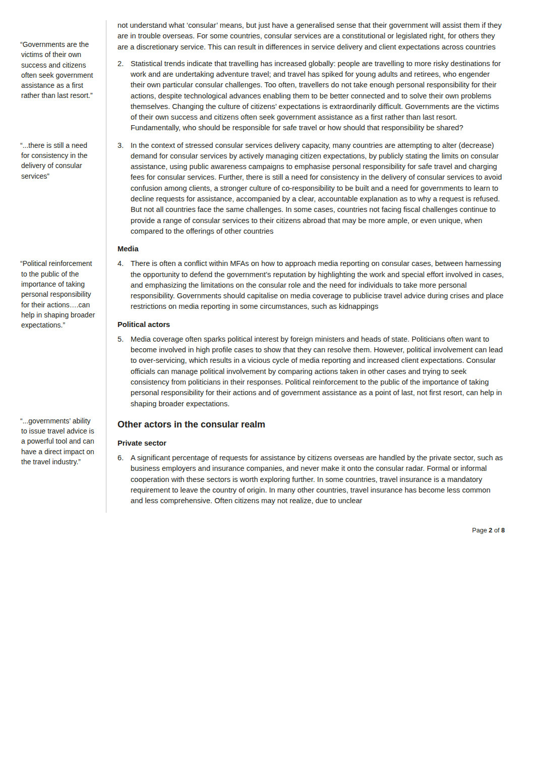“Governments are the victims of their own success and citizens often seek government assistance as a first rather than last resort.”
not understand what ‘consular’ means, but just have a generalised sense that their government will assist them if they are in trouble overseas. For some countries, consular services are a constitutional or legislated right, for others they are a discretionary service. This can result in differences in service delivery and client expectations across countries
2. Statistical trends indicate that travelling has increased globally: people are travelling to more risky destinations for work and are undertaking adventure travel; and travel has spiked for young adults and retirees, who engender their own particular consular challenges. Too often, travellers do not take enough personal responsibility for their actions, despite technological advances enabling them to be better connected and to solve their own problems themselves. Changing the culture of citizens’ expectations is extraordinarily difficult. Governments are the victims of their own success and citizens often seek government assistance as a first rather than last resort. Fundamentally, who should be responsible for safe travel or how should that responsibility be shared?
“...there is still a need for consistency in the delivery of consular services”
3. In the context of stressed consular services delivery capacity, many countries are attempting to alter (decrease) demand for consular services by actively managing citizen expectations, by publicly stating the limits on consular assistance, using public awareness campaigns to emphasise personal responsibility for safe travel and charging fees for consular services. Further, there is still a need for consistency in the delivery of consular services to avoid confusion among clients, a stronger culture of co-responsibility to be built and a need for governments to learn to decline requests for assistance, accompanied by a clear, accountable explanation as to why a request is refused. But not all countries face the same challenges. In some cases, countries not facing fiscal challenges continue to provide a range of consular services to their citizens abroad that may be more ample, or even unique, when compared to the offerings of other countries
Media
“Political reinforcement to the public of the importance of taking personal responsibility for their actions….can help in shaping broader expectations.”
4. There is often a conflict within MFAs on how to approach media reporting on consular cases, between harnessing the opportunity to defend the government’s reputation by highlighting the work and special effort involved in cases, and emphasizing the limitations on the consular role and the need for individuals to take more personal responsibility. Governments should capitalise on media coverage to publicise travel advice during crises and place restrictions on media reporting in some circumstances, such as kidnappings
Political actors
5. Media coverage often sparks political interest by foreign ministers and heads of state. Politicians often want to become involved in high profile cases to show that they can resolve them. However, political involvement can lead to over-servicing, which results in a vicious cycle of media reporting and increased client expectations. Consular officials can manage political involvement by comparing actions taken in other cases and trying to seek consistency from politicians in their responses. Political reinforcement to the public of the importance of taking personal responsibility for their actions and of government assistance as a point of last, not first resort, can help in shaping broader expectations.
“...governments’ ability to issue travel advice is a powerful tool and can have a direct impact on the travel industry.”
Other actors in the consular realm
Private sector
6. A significant percentage of requests for assistance by citizens overseas are handled by the private sector, such as business employers and insurance companies, and never make it onto the consular radar. Formal or informal cooperation with these sectors is worth exploring further. In some countries, travel insurance is a mandatory requirement to leave the country of origin. In many other countries, travel insurance has become less common and less comprehensive. Often citizens may not realize, due to unclear
Page 2 of 8